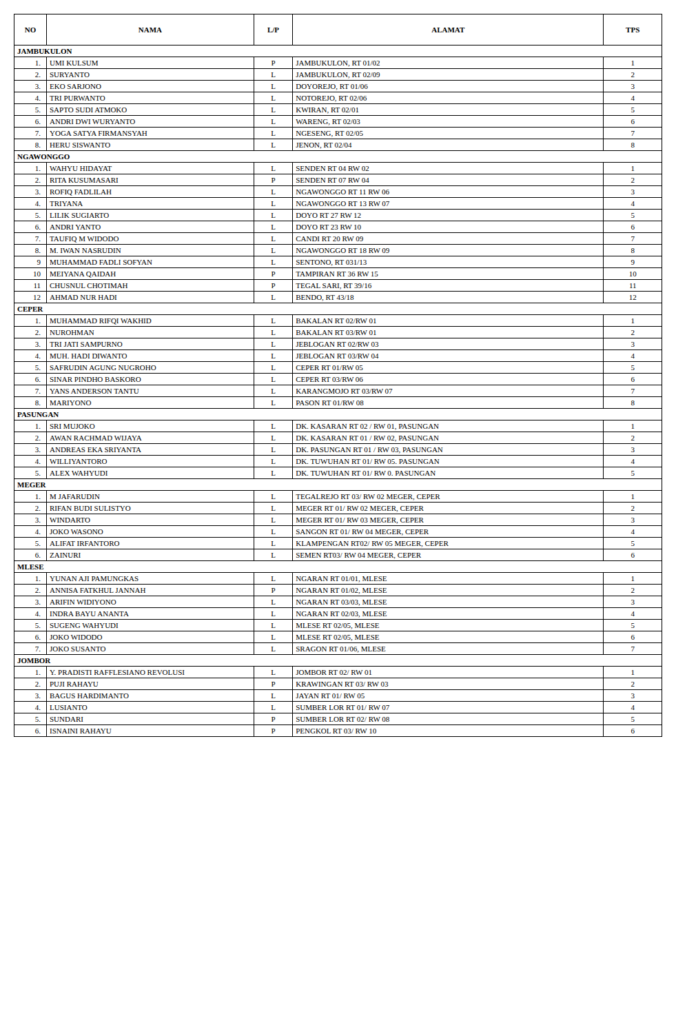| NO | NAMA | L/P | ALAMAT | TPS |
| --- | --- | --- | --- | --- |
| JAMBUKULON |
| 1. | UMI KULSUM | P | JAMBUKULON, RT 01/02 | 1 |
| 2. | SURYANTO | L | JAMBUKULON, RT 02/09 | 2 |
| 3. | EKO SARJONO | L | DOYOREJO, RT 01/06 | 3 |
| 4. | TRI PURWANTO | L | NOTOREJO, RT 02/06 | 4 |
| 5. | SAPTO SUDI ATMOKO | L | KWIRAN, RT 02/01 | 5 |
| 6. | ANDRI DWI WURYANTO | L | WARENG, RT 02/03 | 6 |
| 7. | YOGA SATYA FIRMANSYAH | L | NGESENG, RT 02/05 | 7 |
| 8. | HERU SISWANTO | L | JENON, RT 02/04 | 8 |
| NGAWONGGO |
| 1. | WAHYU HIDAYAT | L | SENDEN RT 04 RW 02 | 1 |
| 2. | RITA KUSUMASARI | P | SENDEN RT 07 RW 04 | 2 |
| 3. | ROFIQ FADLILAH | L | NGAWONGGO RT 11 RW 06 | 3 |
| 4. | TRIYANA | L | NGAWONGGO RT 13 RW 07 | 4 |
| 5. | LILIK SUGIARTO | L | DOYO RT 27 RW 12 | 5 |
| 6. | ANDRI YANTO | L | DOYO RT 23 RW 10 | 6 |
| 7. | TAUFIQ M WIDODO | L | CANDI RT 20 RW 09 | 7 |
| 8. | M. IWAN NASRUDIN | L | NGAWONGGO RT 18 RW 09 | 8 |
| 9 | MUHAMMAD FADLI SOFYAN | L | SENTONO, RT 031/13 | 9 |
| 10 | MEIYANA QAIDAH | P | TAMPIRAN RT 36 RW 15 | 10 |
| 11 | CHUSNUL CHOTIMAH | P | TEGAL SARI, RT 39/16 | 11 |
| 12 | AHMAD NUR HADI | L | BENDO, RT 43/18 | 12 |
| CEPER |
| 1. | MUHAMMAD RIFQI WAKHID | L | BAKALAN RT 02/RW 01 | 1 |
| 2. | NUROHMAN | L | BAKALAN RT 03/RW 01 | 2 |
| 3. | TRI JATI SAMPURNO | L | JEBLOGAN RT 02/RW 03 | 3 |
| 4. | MUH. HADI DIWANTO | L | JEBLOGAN RT 03/RW 04 | 4 |
| 5. | SAFRUDIN AGUNG NUGROHO | L | CEPER RT 01/RW 05 | 5 |
| 6. | SINAR PINDHO BASKORO | L | CEPER RT 03/RW 06 | 6 |
| 7. | YANS ANDERSON TANTU | L | KARANGMOJO RT 03/RW 07 | 7 |
| 8. | MARIYONO | L | PASON RT 01/RW 08 | 8 |
| PASUNGAN |
| 1. | SRI MUJOKO | L | DK. KASARAN RT 02 / RW 01, PASUNGAN | 1 |
| 2. | AWAN RACHMAD WIJAYA | L | DK. KASARAN RT 01 / RW 02, PASUNGAN | 2 |
| 3. | ANDREAS EKA SRIYANTA | L | DK. PASUNGAN RT 01 / RW 03, PASUNGAN | 3 |
| 4. | WILLIYANTORO | L | DK. TUWUHAN RT 01/ RW 05. PASUNGAN | 4 |
| 5. | ALEX WAHYUDI | L | DK. TUWUHAN RT 01/ RW 0. PASUNGAN | 5 |
| MEGER |
| 1. | M JAFARUDIN | L | TEGALREJO RT 03/ RW 02 MEGER, CEPER | 1 |
| 2. | RIFAN BUDI SULISTYO | L | MEGER RT 01/ RW 02 MEGER, CEPER | 2 |
| 3. | WINDARTO | L | MEGER RT 01/ RW 03 MEGER, CEPER | 3 |
| 4. | JOKO WASONO | L | SANGON RT 01/ RW 04 MEGER, CEPER | 4 |
| 5. | ALIFAT IRFANTORO | L | KLAMPENGAN RT02/ RW 05 MEGER, CEPER | 5 |
| 6. | ZAINURI | L | SEMEN RT03/ RW 04 MEGER, CEPER | 6 |
| MLESE |
| 1. | YUNAN AJI PAMUNGKAS | L | NGARAN RT 01/01, MLESE | 1 |
| 2. | ANNISA FATKHUL JANNAH | P | NGARAN RT 01/02, MLESE | 2 |
| 3. | ARIFIN WIDIYONO | L | NGARAN RT 03/03, MLESE | 3 |
| 4. | INDRA BAYU ANANTA | L | NGARAN RT 02/03, MLESE | 4 |
| 5. | SUGENG WAHYUDI | L | MLESE RT 02/05, MLESE | 5 |
| 6. | JOKO WIDODO | L | MLESE RT 02/05, MLESE | 6 |
| 7. | JOKO SUSANTO | L | SRAGON RT 01/06, MLESE | 7 |
| JOMBOR |
| 1. | Y. PRADISTI RAFFLESIANO REVOLUSI | L | JOMBOR RT 02/ RW 01 | 1 |
| 2. | PUJI RAHAYU | P | KRAWINGAN RT 03/ RW 03 | 2 |
| 3. | BAGUS HARDIMANTO | L | JAYAN RT 01/ RW 05 | 3 |
| 4. | LUSIANTO | L | SUMBER LOR RT 01/ RW 07 | 4 |
| 5. | SUNDARI | P | SUMBER LOR RT 02/ RW 08 | 5 |
| 6. | ISNAINI RAHAYU | P | PENGKOL RT 03/ RW 10 | 6 |